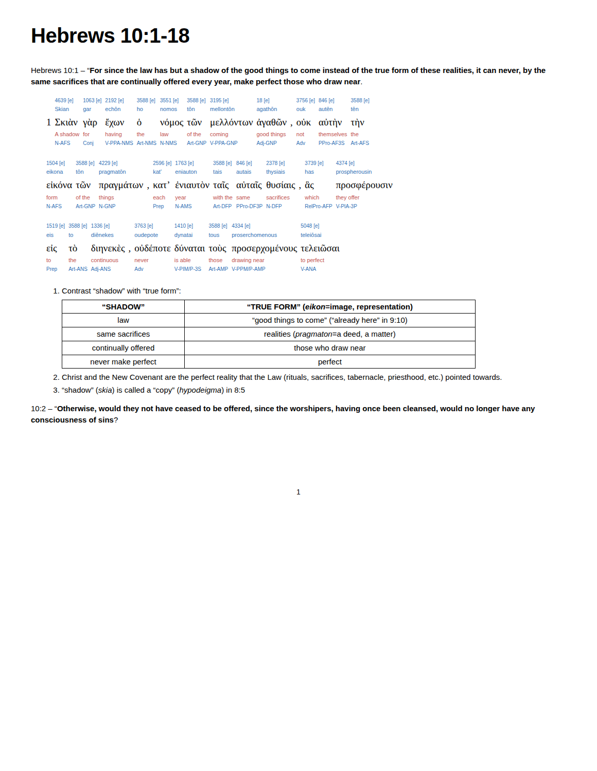Hebrews 10:1-18
Hebrews 10:1 – “For since the law has but a shadow of the good things to come instead of the true form of these realities, it can never, by the same sacrifices that are continually offered every year, make perfect those who draw near.
| | 4639 [e] | 1063 [e] | 2192 [e] | 3588 [e] | 3551 [e] | 3588 [e] | 3195 [e] | 18 [e] | | 3756 [e] | 846 [e] | 3588 [e] |
| | Skian | gar | echōn | ho | nomos | tōn | mellontōn | agathōn | | ouk | autēn | tēn |
| 1 | Σκιὰν | γὰρ | ἔχων | ὁ | νόμος | τῶν | μελλόντων | ἀγαθῶν | , | οὐκ | αὐτὴν | τὴν |
| | A shadow | for | having | the | law | of the | coming | good things | | not | themselves | the |
| | N-AFS | Conj | V-PPA-NMS | Art-NMS | N-NMS | Art-GNP | V-PPA-GNP | Adj-GNP | | Adv | PPro-AF3S | Art-AFS |
| 1504 [e] | 3588 [e] | 4229 [e] | | 2596 [e] | 1763 [e] | 3588 [e] | 846 [e] | 2378 [e] | | 3739 [e] | 4374 [e] |
| eikona | tōn | pragmatōn | | kat’ | eniauton | tais | autais | thysiais | | has | prospherousin |
| εἰκόνα | τῶν | πραγμάτων | , | κατ’ | ἐνιαυτὸν | ταῖς | αὐταῖς | θυσίαις | , | ἃς | προσφέρουσιν |
| form | of the | things | | each | year | with the | same | sacrifices | | which | they offer |
| N-AFS | Art-GNP | N-GNP | | Prep | N-AMS | Art-DFP | PPro-DF3P | N-DFP | | RelPro-AFP | V-PIA-3P |
| 1519 [e] | 3588 [e] | 1336 [e] | | 3763 [e] | 1410 [e] | 3588 [e] | 4334 [e] | 5048 [e] |
| eis | to | diēnekes | | oudepote | dynatai | tous | proserchomenous | teleiōsai |
| εἰς | τὸ | διηνεκὲς | , | οὐδέποτε | δύναται | τοὺς | προσερχομένους | τελειῶσαι |
| to | the | continuous | | never | is able | those | drawing near | to perfect |
| Prep | Art-ANS | Adj-ANS | | Adv | V-PIM/P-3S | Art-AMP | V-PPM/P-AMP | V-ANA |
Contrast “shadow” with “true form”:
| “SHADOW” | “TRUE FORM” ( eikon =image, representation) |
| --- | --- |
| law | “good things to come” (“already here” in 9:10) |
| same sacrifices | realities ( pragmaton =a deed, a matter) |
| continually offered | those who draw near |
| never make perfect | perfect |
Christ and the New Covenant are the perfect reality that the Law (rituals, sacrifices, tabernacle, priesthood, etc.) pointed towards.
“shadow” (skia) is called a “copy” (hypodeigma) in 8:5
10:2 – “Otherwise, would they not have ceased to be offered, since the worshipers, having once been cleansed, would no longer have any consciousness of sins?
1